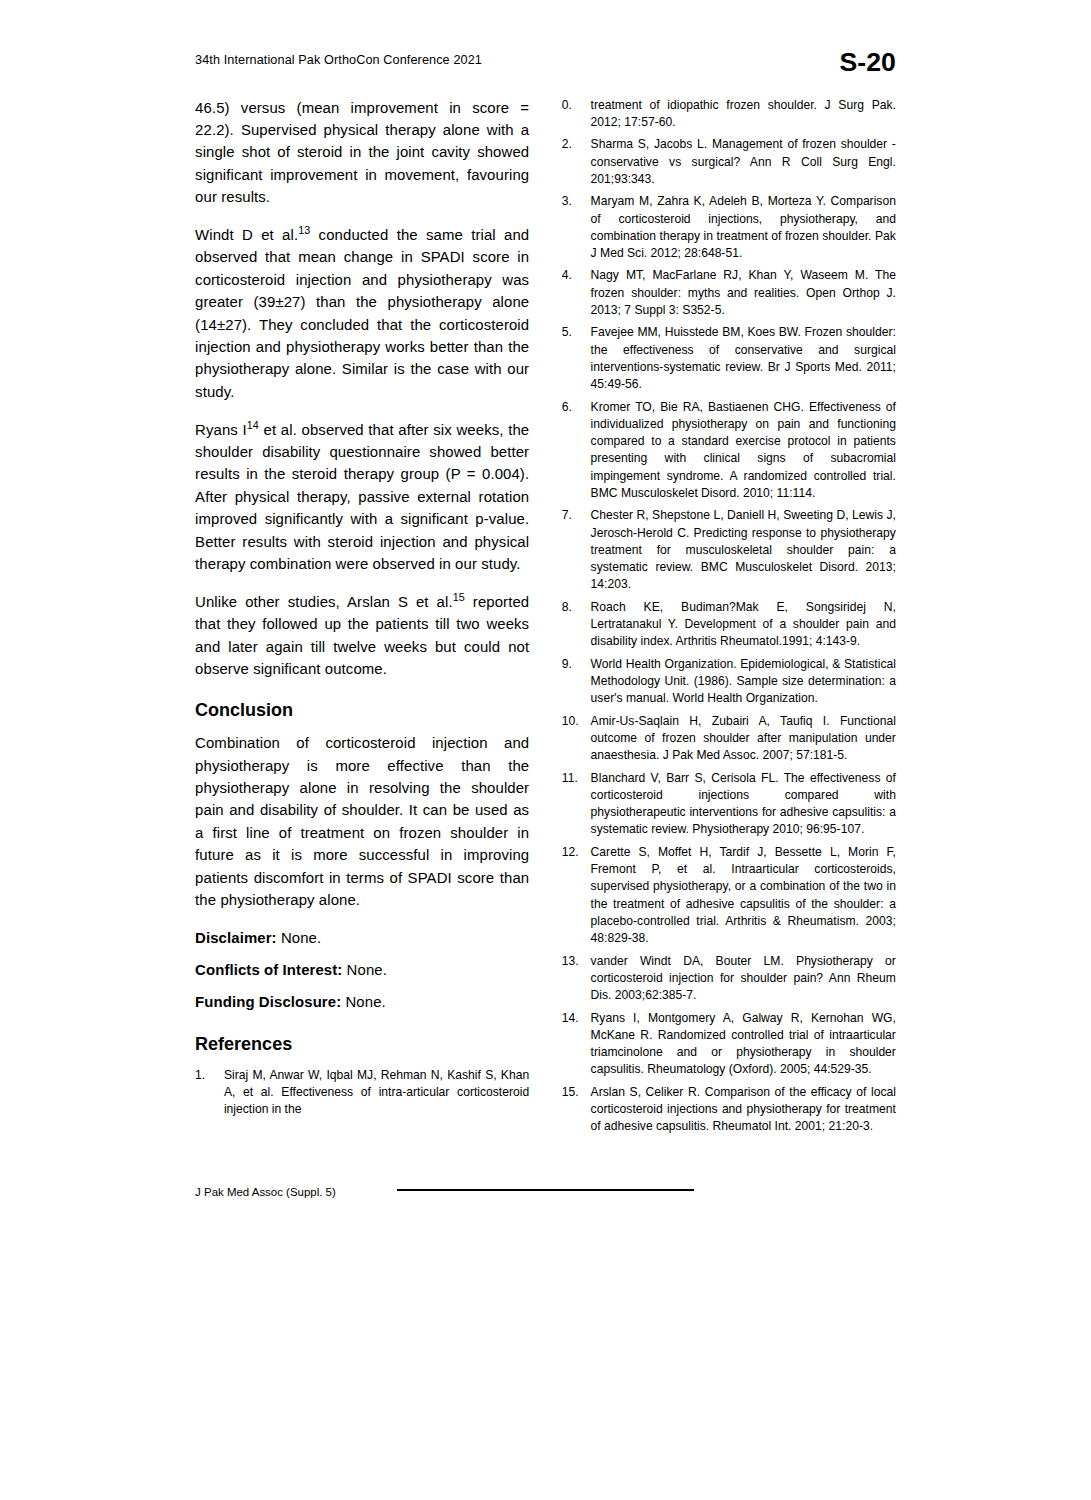34th International Pak OrthoCon Conference 2021
S-20
46.5) versus (mean improvement in score = 22.2). Supervised physical therapy alone with a single shot of steroid in the joint cavity showed significant improvement in movement, favouring our results.
Windt D et al.13 conducted the same trial and observed that mean change in SPADI score in corticosteroid injection and physiotherapy was greater (39±27) than the physiotherapy alone (14±27). They concluded that the corticosteroid injection and physiotherapy works better than the physiotherapy alone. Similar is the case with our study.
Ryans I14 et al. observed that after six weeks, the shoulder disability questionnaire showed better results in the steroid therapy group (P = 0.004). After physical therapy, passive external rotation improved significantly with a significant p-value. Better results with steroid injection and physical therapy combination were observed in our study.
Unlike other studies, Arslan S et al.15 reported that they followed up the patients till two weeks and later again till twelve weeks but could not observe significant outcome.
Conclusion
Combination of corticosteroid injection and physiotherapy is more effective than the physiotherapy alone in resolving the shoulder pain and disability of shoulder. It can be used as a first line of treatment on frozen shoulder in future as it is more successful in improving patients discomfort in terms of SPADI score than the physiotherapy alone.
Disclaimer: None.
Conflicts of Interest: None.
Funding Disclosure: None.
References
Siraj M, Anwar W, Iqbal MJ, Rehman N, Kashif S, Khan A, et al. Effectiveness of intra-articular corticosteroid injection in the
treatment of idiopathic frozen shoulder. J Surg Pak. 2012; 17:57-60.
Sharma S, Jacobs L. Management of frozen shoulder - conservative vs surgical? Ann R Coll Surg Engl. 201;93:343.
Maryam M, Zahra K, Adeleh B, Morteza Y. Comparison of corticosteroid injections, physiotherapy, and combination therapy in treatment of frozen shoulder. Pak J Med Sci. 2012; 28:648-51.
Nagy MT, MacFarlane RJ, Khan Y, Waseem M. The frozen shoulder: myths and realities. Open Orthop J. 2013; 7 Suppl 3: S352-5.
Favejee MM, Huisstede BM, Koes BW. Frozen shoulder: the effectiveness of conservative and surgical interventions-systematic review. Br J Sports Med. 2011; 45:49-56.
Kromer TO, Bie RA, Bastiaenen CHG. Effectiveness of individualized physiotherapy on pain and functioning compared to a standard exercise protocol in patients presenting with clinical signs of subacromial impingement syndrome. A randomized controlled trial. BMC Musculoskelet Disord. 2010; 11:114.
Chester R, Shepstone L, Daniell H, Sweeting D, Lewis J, Jerosch-Herold C. Predicting response to physiotherapy treatment for musculoskeletal shoulder pain: a systematic review. BMC Musculoskelet Disord. 2013; 14:203.
Roach KE, Budiman?Mak E, Songsiridej N, Lertratanakul Y. Development of a shoulder pain and disability index. Arthritis Rheumatol.1991; 4:143-9.
World Health Organization. Epidemiological, & Statistical Methodology Unit. (1986). Sample size determination: a user's manual. World Health Organization.
Amir-Us-Saqlain H, Zubairi A, Taufiq I. Functional outcome of frozen shoulder after manipulation under anaesthesia. J Pak Med Assoc. 2007; 57:181-5.
Blanchard V, Barr S, Cerisola FL. The effectiveness of corticosteroid injections compared with physiotherapeutic interventions for adhesive capsulitis: a systematic review. Physiotherapy 2010; 96:95-107.
Carette S, Moffet H, Tardif J, Bessette L, Morin F, Fremont P, et al. Intraarticular corticosteroids, supervised physiotherapy, or a combination of the two in the treatment of adhesive capsulitis of the shoulder: a placebo-controlled trial. Arthritis & Rheumatism. 2003; 48:829-38.
vander Windt DA, Bouter LM. Physiotherapy or corticosteroid injection for shoulder pain? Ann Rheum Dis. 2003;62:385-7.
Ryans I, Montgomery A, Galway R, Kernohan WG, McKane R. Randomized controlled trial of intraarticular triamcinolone and or physiotherapy in shoulder capsulitis. Rheumatology (Oxford). 2005; 44:529-35.
Arslan S, Celiker R. Comparison of the efficacy of local corticosteroid injections and physiotherapy for treatment of adhesive capsulitis. Rheumatol Int. 2001; 21:20-3.
J Pak Med Assoc (Suppl. 5)